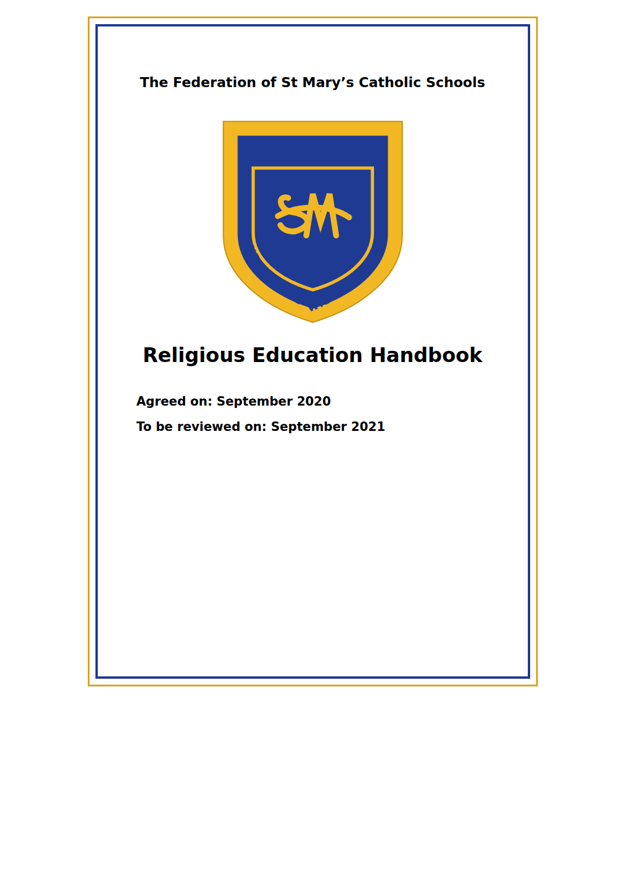The Federation of St Mary’s Catholic Schools
Saint Mary's, Newton le Willows school crest SAINT MARY’S NEWTON LE WILLOWS
Religious Education Handbook
Agreed on: September 2020
To be reviewed on: September 2021